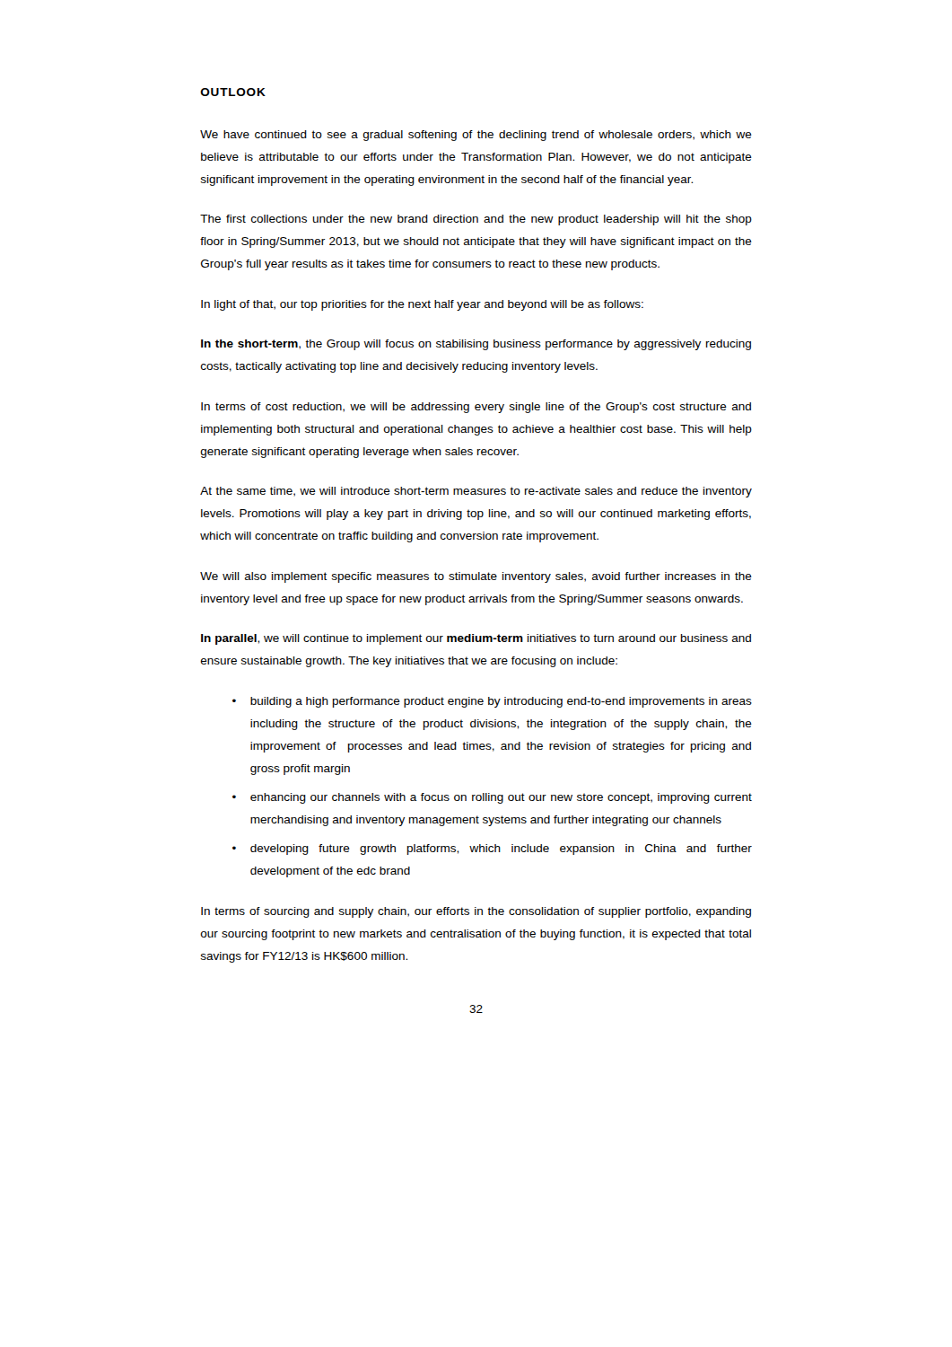OUTLOOK
We have continued to see a gradual softening of the declining trend of wholesale orders, which we believe is attributable to our efforts under the Transformation Plan. However, we do not anticipate significant improvement in the operating environment in the second half of the financial year.
The first collections under the new brand direction and the new product leadership will hit the shop floor in Spring/Summer 2013, but we should not anticipate that they will have significant impact on the Group's full year results as it takes time for consumers to react to these new products.
In light of that, our top priorities for the next half year and beyond will be as follows:
In the short-term, the Group will focus on stabilising business performance by aggressively reducing costs, tactically activating top line and decisively reducing inventory levels.
In terms of cost reduction, we will be addressing every single line of the Group's cost structure and implementing both structural and operational changes to achieve a healthier cost base. This will help generate significant operating leverage when sales recover.
At the same time, we will introduce short-term measures to re-activate sales and reduce the inventory levels. Promotions will play a key part in driving top line, and so will our continued marketing efforts, which will concentrate on traffic building and conversion rate improvement.
We will also implement specific measures to stimulate inventory sales, avoid further increases in the inventory level and free up space for new product arrivals from the Spring/Summer seasons onwards.
In parallel, we will continue to implement our medium-term initiatives to turn around our business and ensure sustainable growth. The key initiatives that we are focusing on include:
building a high performance product engine by introducing end-to-end improvements in areas including the structure of the product divisions, the integration of the supply chain, the improvement of processes and lead times, and the revision of strategies for pricing and gross profit margin
enhancing our channels with a focus on rolling out our new store concept, improving current merchandising and inventory management systems and further integrating our channels
developing future growth platforms, which include expansion in China and further development of the edc brand
In terms of sourcing and supply chain, our efforts in the consolidation of supplier portfolio, expanding our sourcing footprint to new markets and centralisation of the buying function, it is expected that total savings for FY12/13 is HK$600 million.
32